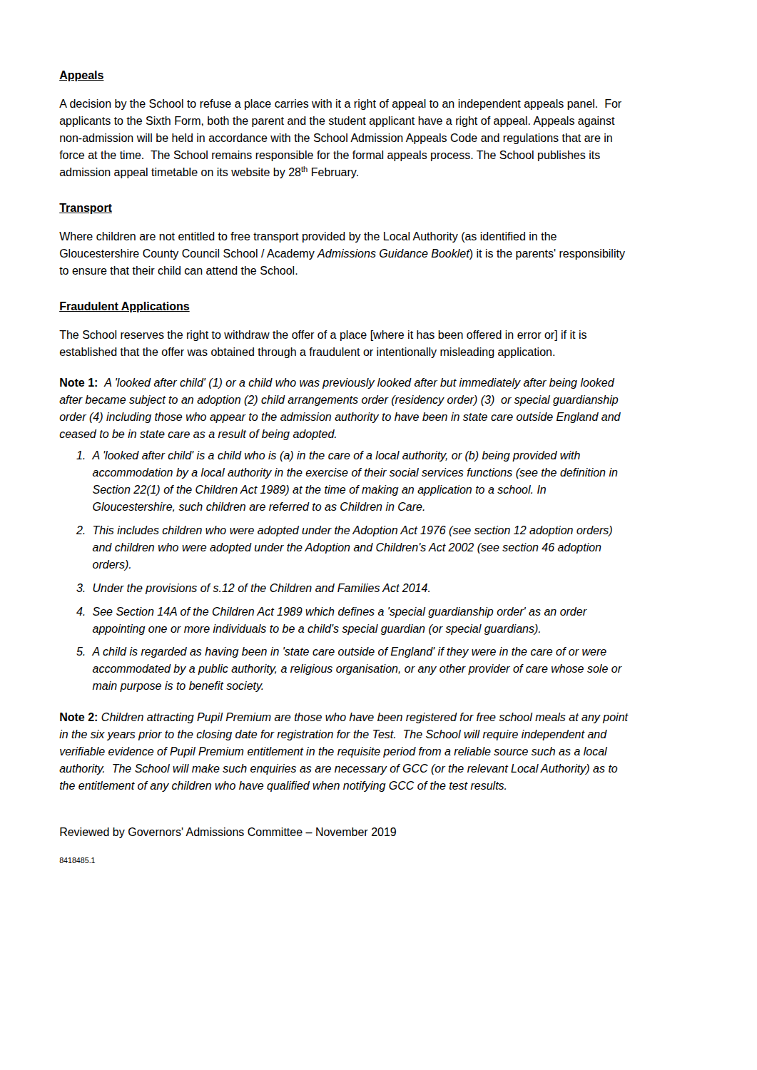Appeals
A decision by the School to refuse a place carries with it a right of appeal to an independent appeals panel. For applicants to the Sixth Form, both the parent and the student applicant have a right of appeal. Appeals against non-admission will be held in accordance with the School Admission Appeals Code and regulations that are in force at the time. The School remains responsible for the formal appeals process. The School publishes its admission appeal timetable on its website by 28th February.
Transport
Where children are not entitled to free transport provided by the Local Authority (as identified in the Gloucestershire County Council School / Academy Admissions Guidance Booklet) it is the parents' responsibility to ensure that their child can attend the School.
Fraudulent Applications
The School reserves the right to withdraw the offer of a place [where it has been offered in error or] if it is established that the offer was obtained through a fraudulent or intentionally misleading application.
Note 1: A 'looked after child' (1) or a child who was previously looked after but immediately after being looked after became subject to an adoption (2) child arrangements order (residency order) (3) or special guardianship order (4) including those who appear to the admission authority to have been in state care outside England and ceased to be in state care as a result of being adopted.
A 'looked after child' is a child who is (a) in the care of a local authority, or (b) being provided with accommodation by a local authority in the exercise of their social services functions (see the definition in Section 22(1) of the Children Act 1989) at the time of making an application to a school. In Gloucestershire, such children are referred to as Children in Care.
This includes children who were adopted under the Adoption Act 1976 (see section 12 adoption orders) and children who were adopted under the Adoption and Children's Act 2002 (see section 46 adoption orders).
Under the provisions of s.12 of the Children and Families Act 2014.
See Section 14A of the Children Act 1989 which defines a 'special guardianship order' as an order appointing one or more individuals to be a child's special guardian (or special guardians).
A child is regarded as having been in 'state care outside of England' if they were in the care of or were accommodated by a public authority, a religious organisation, or any other provider of care whose sole or main purpose is to benefit society.
Note 2: Children attracting Pupil Premium are those who have been registered for free school meals at any point in the six years prior to the closing date for registration for the Test. The School will require independent and verifiable evidence of Pupil Premium entitlement in the requisite period from a reliable source such as a local authority. The School will make such enquiries as are necessary of GCC (or the relevant Local Authority) as to the entitlement of any children who have qualified when notifying GCC of the test results.
Reviewed by Governors' Admissions Committee – November 2019
8418485.1